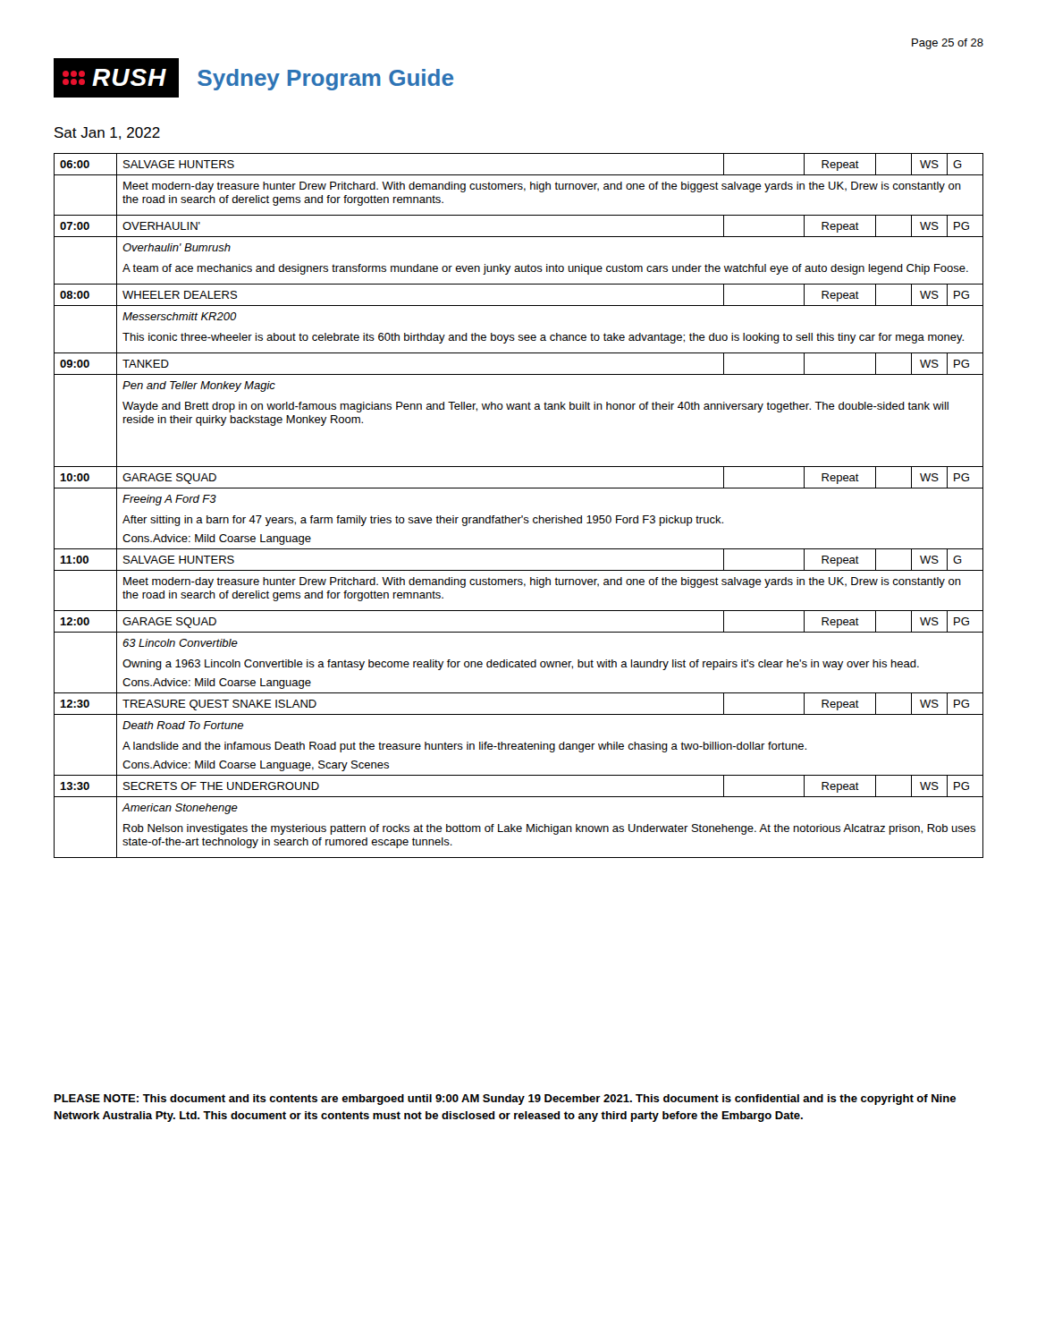Page 25 of 28
RUSH
Sydney Program Guide
Sat Jan 1, 2022
| 06:00 | SALVAGE HUNTERS | | Repeat | | WS | G |
| | Meet modern-day treasure hunter Drew Pritchard. With demanding customers, high turnover, and one of the biggest salvage yards in the UK, Drew is constantly on the road in search of derelict gems and for forgotten remnants. |
| 07:00 | OVERHAULIN' | | Repeat | | WS | PG |
| | Overhaulin' Bumrush A team of ace mechanics and designers transforms mundane or even junky autos into unique custom cars under the watchful eye of auto design legend Chip Foose. |
| 08:00 | WHEELER DEALERS | | Repeat | | WS | PG |
| | Messerschmitt KR200 This iconic three-wheeler is about to celebrate its 60th birthday and the boys see a chance to take advantage; the duo is looking to sell this tiny car for mega money. |
| 09:00 | TANKED | | | | WS | PG |
| | Pen and Teller Monkey Magic Wayde and Brett drop in on world-famous magicians Penn and Teller, who want a tank built in honor of their 40th anniversary together. The double-sided tank will reside in their quirky backstage Monkey Room. |
| 10:00 | GARAGE SQUAD | | Repeat | | WS | PG |
| | Freeing A Ford F3 After sitting in a barn for 47 years, a farm family tries to save their grandfather's cherished 1950 Ford F3 pickup truck. Cons.Advice: Mild Coarse Language |
| 11:00 | SALVAGE HUNTERS | | Repeat | | WS | G |
| | Meet modern-day treasure hunter Drew Pritchard. With demanding customers, high turnover, and one of the biggest salvage yards in the UK, Drew is constantly on the road in search of derelict gems and for forgotten remnants. |
| 12:00 | GARAGE SQUAD | | Repeat | | WS | PG |
| | 63 Lincoln Convertible Owning a 1963 Lincoln Convertible is a fantasy become reality for one dedicated owner, but with a laundry list of repairs it's clear he's in way over his head. Cons.Advice: Mild Coarse Language |
| 12:30 | TREASURE QUEST SNAKE ISLAND | | Repeat | | WS | PG |
| | Death Road To Fortune A landslide and the infamous Death Road put the treasure hunters in life-threatening danger while chasing a two-billion-dollar fortune. Cons.Advice: Mild Coarse Language, Scary Scenes |
| 13:30 | SECRETS OF THE UNDERGROUND | | Repeat | | WS | PG |
| | American Stonehenge Rob Nelson investigates the mysterious pattern of rocks at the bottom of Lake Michigan known as Underwater Stonehenge. At the notorious Alcatraz prison, Rob uses state-of-the-art technology in search of rumored escape tunnels. |
PLEASE NOTE: This document and its contents are embargoed until 9:00 AM Sunday 19 December 2021. This document is confidential and is the copyright of Nine Network Australia Pty. Ltd. This document or its contents must not be disclosed or released to any third party before the Embargo Date.